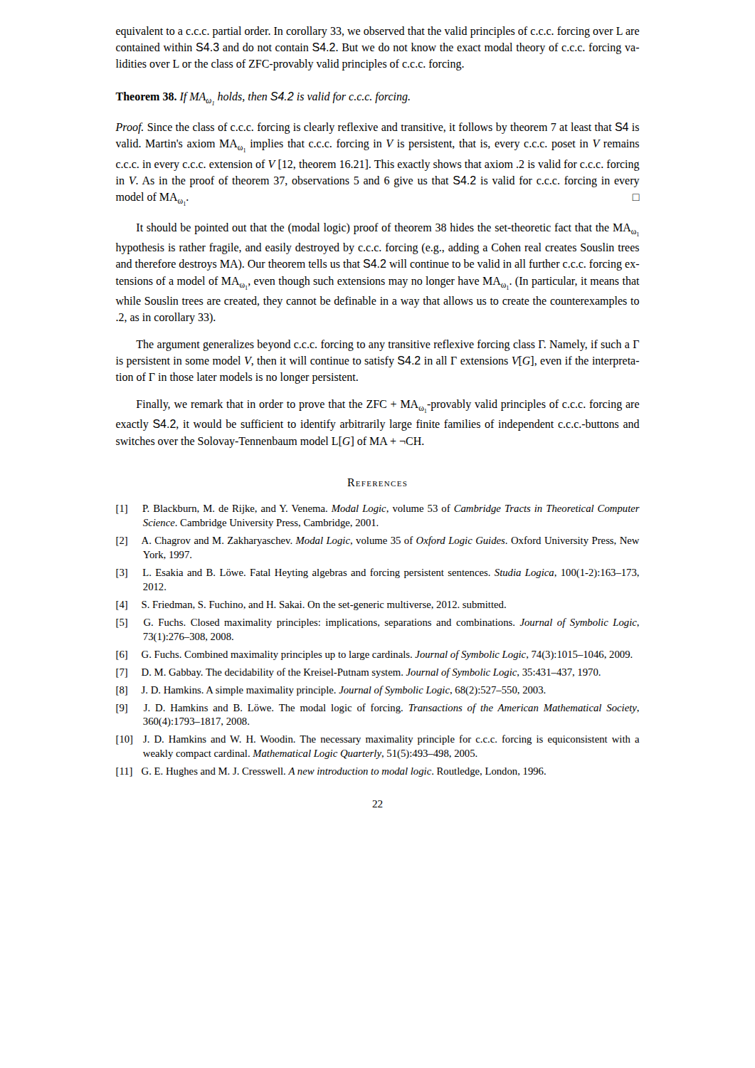equivalent to a c.c.c. partial order. In corollary 33, we observed that the valid principles of c.c.c. forcing over L are contained within S4.3 and do not contain S4.2. But we do not know the exact modal theory of c.c.c. forcing validities over L or the class of ZFC-provably valid principles of c.c.c. forcing.
Theorem 38. If MAω1 holds, then S4.2 is valid for c.c.c. forcing.
Proof. Since the class of c.c.c. forcing is clearly reflexive and transitive, it follows by theorem 7 at least that S4 is valid. Martin's axiom MAω1 implies that c.c.c. forcing in V is persistent, that is, every c.c.c. poset in V remains c.c.c. in every c.c.c. extension of V [12, theorem 16.21]. This exactly shows that axiom .2 is valid for c.c.c. forcing in V. As in the proof of theorem 37, observations 5 and 6 give us that S4.2 is valid for c.c.c. forcing in every model of MAω1. □
It should be pointed out that the (modal logic) proof of theorem 38 hides the set-theoretic fact that the MAω1 hypothesis is rather fragile, and easily destroyed by c.c.c. forcing (e.g., adding a Cohen real creates Souslin trees and therefore destroys MA). Our theorem tells us that S4.2 will continue to be valid in all further c.c.c. forcing extensions of a model of MAω1, even though such extensions may no longer have MAω1. (In particular, it means that while Souslin trees are created, they cannot be definable in a way that allows us to create the counterexamples to .2, as in corollary 33).
The argument generalizes beyond c.c.c. forcing to any transitive reflexive forcing class Γ. Namely, if such a Γ is persistent in some model V, then it will continue to satisfy S4.2 in all Γ extensions V[G], even if the interpretation of Γ in those later models is no longer persistent.
Finally, we remark that in order to prove that the ZFC + MAω1-provably valid principles of c.c.c. forcing are exactly S4.2, it would be sufficient to identify arbitrarily large finite families of independent c.c.c.-buttons and switches over the Solovay-Tennenbaum model L[G] of MA + ¬CH.
References
[1] P. Blackburn, M. de Rijke, and Y. Venema. Modal Logic, volume 53 of Cambridge Tracts in Theoretical Computer Science. Cambridge University Press, Cambridge, 2001.
[2] A. Chagrov and M. Zakharyaschev. Modal Logic, volume 35 of Oxford Logic Guides. Oxford University Press, New York, 1997.
[3] L. Esakia and B. Löwe. Fatal Heyting algebras and forcing persistent sentences. Studia Logica, 100(1-2):163–173, 2012.
[4] S. Friedman, S. Fuchino, and H. Sakai. On the set-generic multiverse, 2012. submitted.
[5] G. Fuchs. Closed maximality principles: implications, separations and combinations. Journal of Symbolic Logic, 73(1):276–308, 2008.
[6] G. Fuchs. Combined maximality principles up to large cardinals. Journal of Symbolic Logic, 74(3):1015–1046, 2009.
[7] D. M. Gabbay. The decidability of the Kreisel-Putnam system. Journal of Symbolic Logic, 35:431–437, 1970.
[8] J. D. Hamkins. A simple maximality principle. Journal of Symbolic Logic, 68(2):527–550, 2003.
[9] J. D. Hamkins and B. Löwe. The modal logic of forcing. Transactions of the American Mathematical Society, 360(4):1793–1817, 2008.
[10] J. D. Hamkins and W. H. Woodin. The necessary maximality principle for c.c.c. forcing is equiconsistent with a weakly compact cardinal. Mathematical Logic Quarterly, 51(5):493–498, 2005.
[11] G. E. Hughes and M. J. Cresswell. A new introduction to modal logic. Routledge, London, 1996.
22